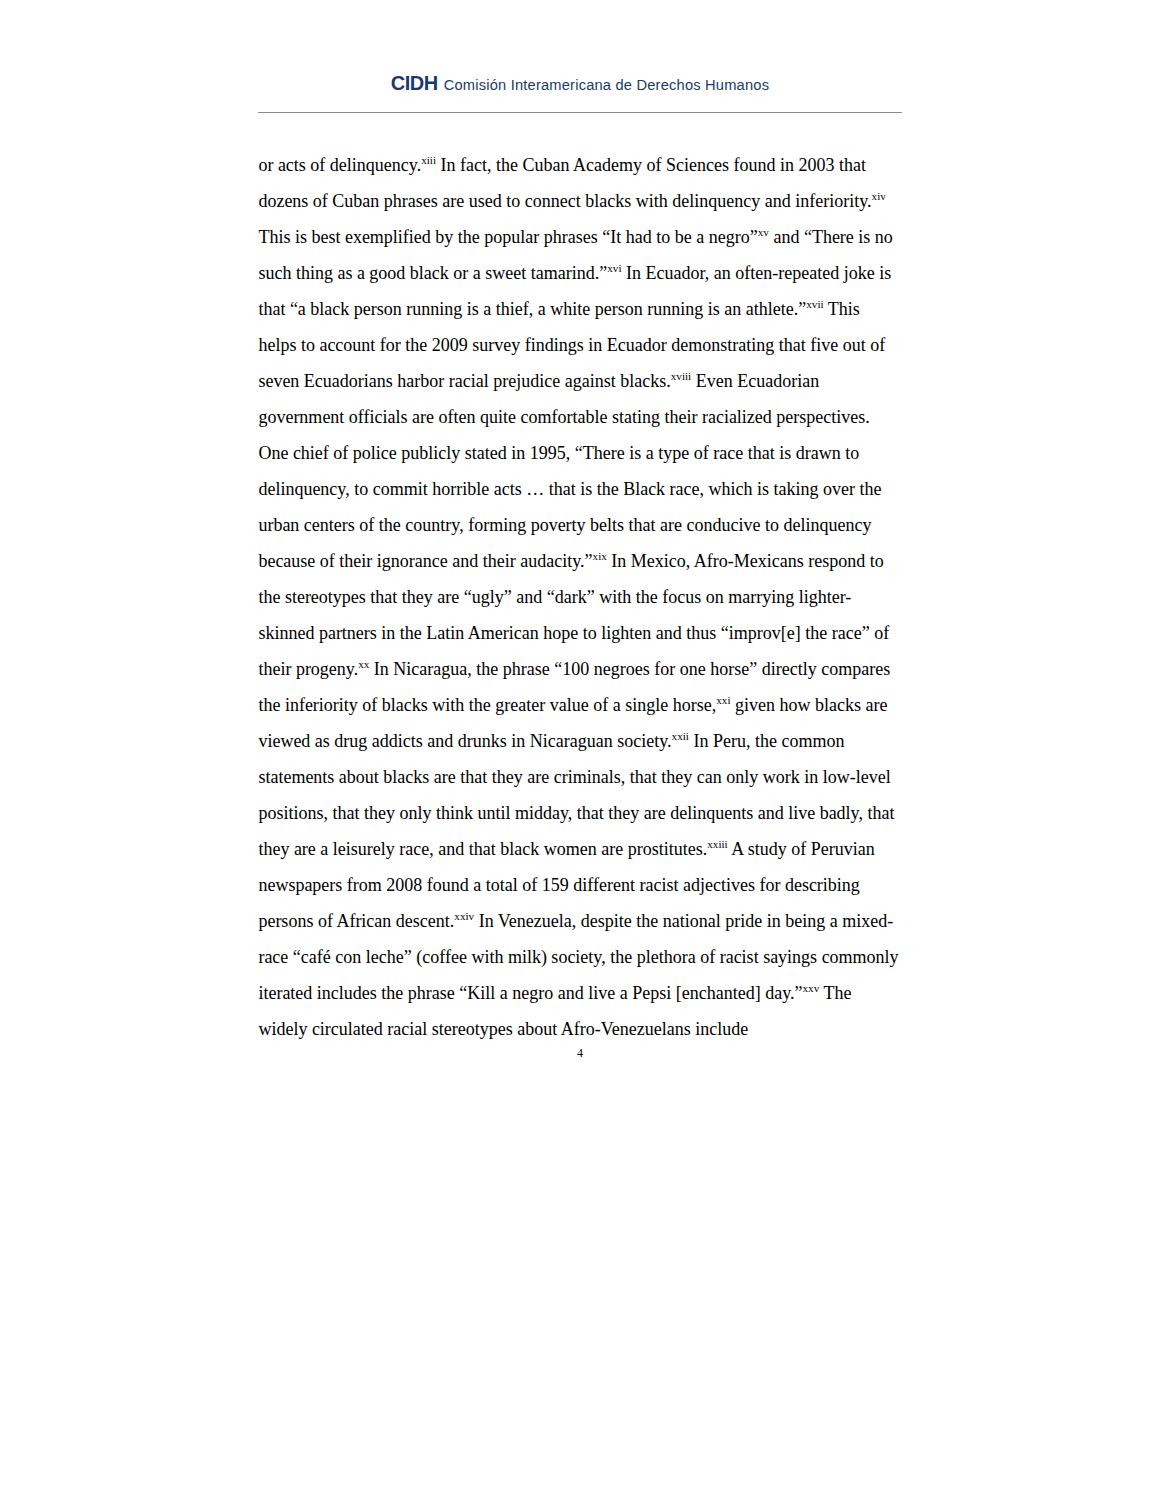CIDHComisión Interamericana de Derechos Humanos
or acts of delinquency.xiii In fact, the Cuban Academy of Sciences found in 2003 that dozens of Cuban phrases are used to connect blacks with delinquency and inferiority.xiv This is best exemplified by the popular phrases “It had to be a negro”xv and “There is no such thing as a good black or a sweet tamarind.”xvi In Ecuador, an often-repeated joke is that “a black person running is a thief, a white person running is an athlete.”xvii This helps to account for the 2009 survey findings in Ecuador demonstrating that five out of seven Ecuadorians harbor racial prejudice against blacks.xviii Even Ecuadorian government officials are often quite comfortable stating their racialized perspectives. One chief of police publicly stated in 1995, “There is a type of race that is drawn to delinquency, to commit horrible acts … that is the Black race, which is taking over the urban centers of the country, forming poverty belts that are conducive to delinquency because of their ignorance and their audacity.”xix In Mexico, Afro-Mexicans respond to the stereotypes that they are “ugly” and “dark” with the focus on marrying lighter-skinned partners in the Latin American hope to lighten and thus “improv[e] the race” of their progeny.xx In Nicaragua, the phrase “100 negroes for one horse” directly compares the inferiority of blacks with the greater value of a single horse,xxi given how blacks are viewed as drug addicts and drunks in Nicaraguan society.xxii In Peru, the common statements about blacks are that they are criminals, that they can only work in low-level positions, that they only think until midday, that they are delinquents and live badly, that they are a leisurely race, and that black women are prostitutes.xxiii A study of Peruvian newspapers from 2008 found a total of 159 different racist adjectives for describing persons of African descent.xxiv In Venezuela, despite the national pride in being a mixed-race “café con leche” (coffee with milk) society, the plethora of racist sayings commonly iterated includes the phrase “Kill a negro and live a Pepsi [enchanted] day.”xxv The widely circulated racial stereotypes about Afro-Venezuelans include
4